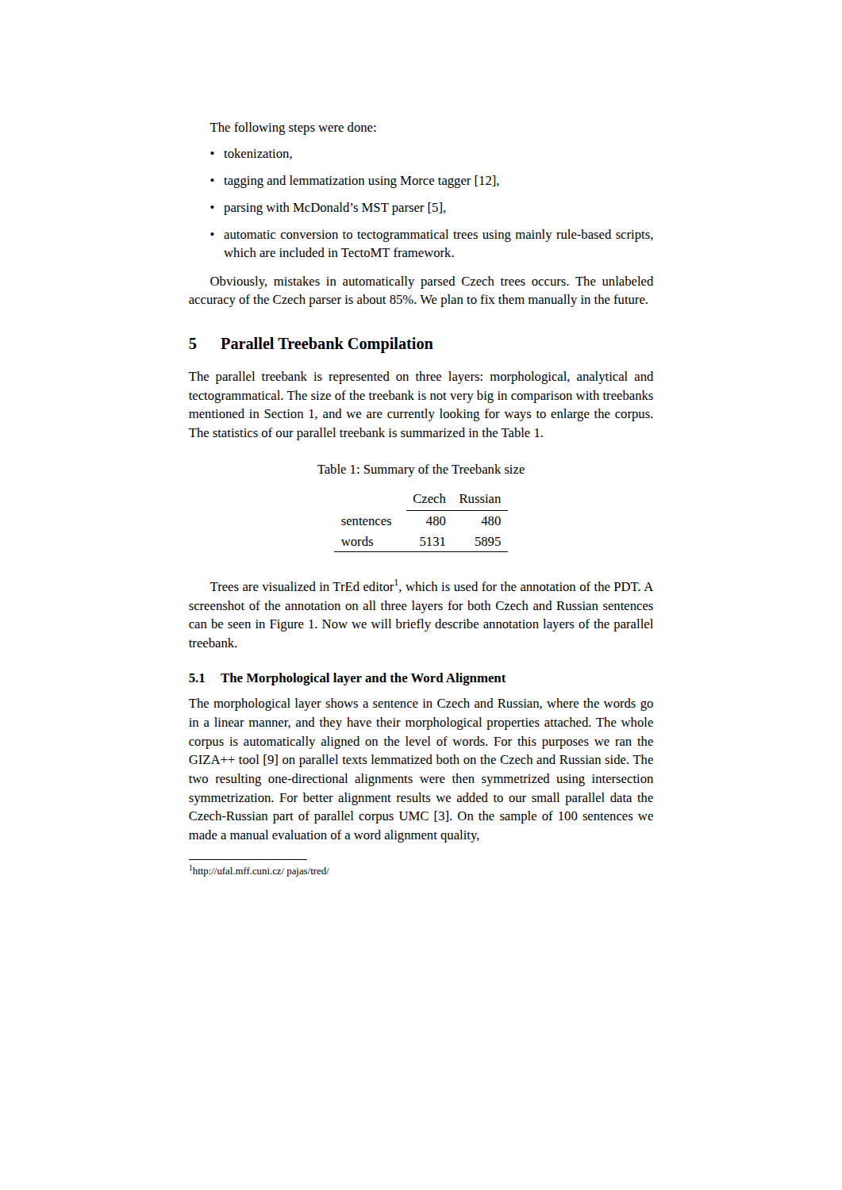The following steps were done:
tokenization,
tagging and lemmatization using Morce tagger [12],
parsing with McDonald’s MST parser [5],
automatic conversion to tectogrammatical trees using mainly rule-based scripts, which are included in TectoMT framework.
Obviously, mistakes in automatically parsed Czech trees occurs. The unlabeled accuracy of the Czech parser is about 85%. We plan to fix them manually in the future.
5 Parallel Treebank Compilation
The parallel treebank is represented on three layers: morphological, analytical and tectogrammatical. The size of the treebank is not very big in comparison with treebanks mentioned in Section 1, and we are currently looking for ways to enlarge the corpus. The statistics of our parallel treebank is summarized in the Table 1.
Table 1: Summary of the Treebank size
| | Czech | Russian |
| --- | --- | --- |
| sentences | 480 | 480 |
| words | 5131 | 5895 |
Trees are visualized in TrEd editor1, which is used for the annotation of the PDT. A screenshot of the annotation on all three layers for both Czech and Russian sentences can be seen in Figure 1. Now we will briefly describe annotation layers of the parallel treebank.
5.1 The Morphological layer and the Word Alignment
The morphological layer shows a sentence in Czech and Russian, where the words go in a linear manner, and they have their morphological properties attached. The whole corpus is automatically aligned on the level of words. For this purposes we ran the GIZA++ tool [9] on parallel texts lemmatized both on the Czech and Russian side. The two resulting one-directional alignments were then symmetrized using intersection symmetrization. For better alignment results we added to our small parallel data the Czech-Russian part of parallel corpus UMC [3]. On the sample of 100 sentences we made a manual evaluation of a word alignment quality,
1http://ufal.mff.cuni.cz/ pajas/tred/